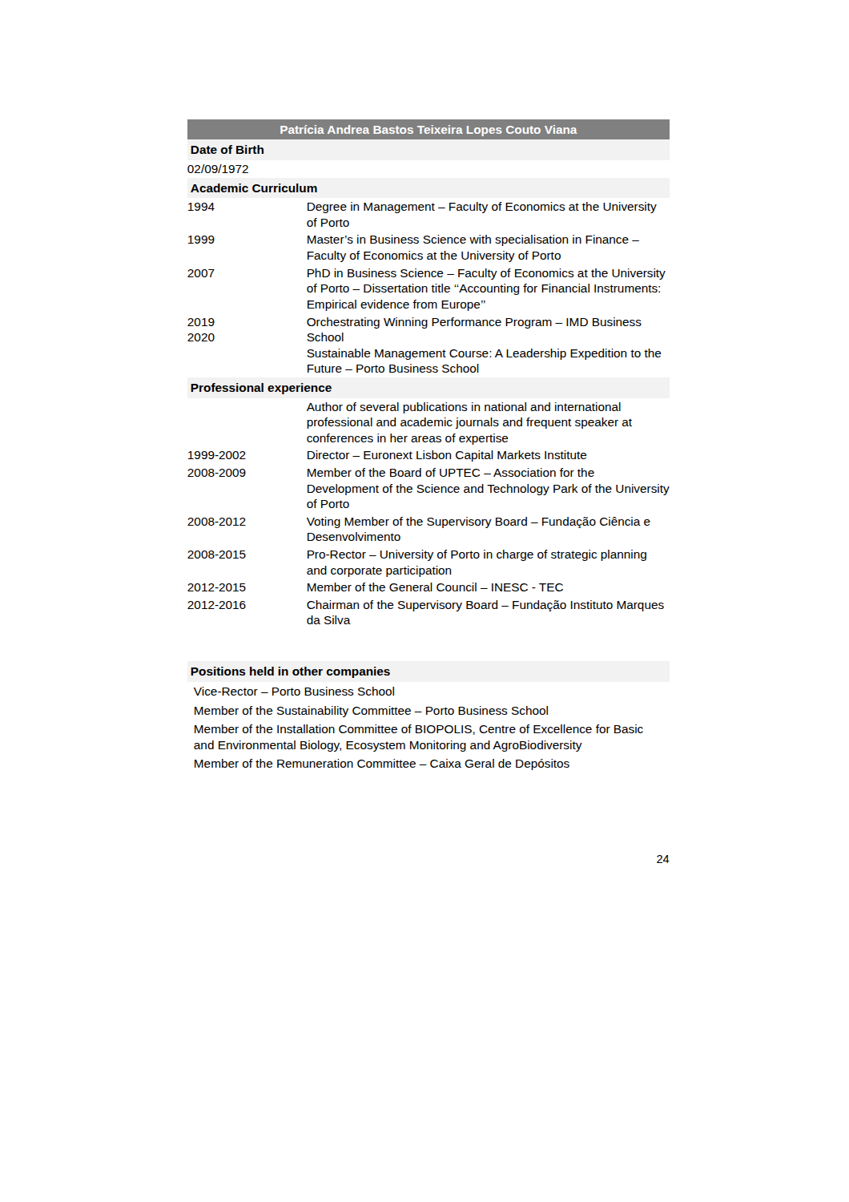| Patrícia Andrea Bastos Teixeira Lopes Couto Viana |
| Date of Birth |
| 02/09/1972 | |
| Academic Curriculum |
| 1994 | Degree in Management – Faculty of Economics at the University of Porto |
| 1999 | Master’s in Business Science with specialisation in Finance – Faculty of Economics at the University of Porto |
| 2007 | PhD in Business Science – Faculty of Economics at the University of Porto – Dissertation title ‘‘Accounting for Financial Instruments: Empirical evidence from Europe’’ |
| 2019 2020 | Orchestrating Winning Performance Program – IMD Business School Sustainable Management Course: A Leadership Expedition to the Future – Porto Business School |
| Professional experience |
| | Author of several publications in national and international professional and academic journals and frequent speaker at conferences in her areas of expertise |
| 1999-2002 | Director – Euronext Lisbon Capital Markets Institute |
| 2008-2009 | Member of the Board of UPTEC – Association for the Development of the Science and Technology Park of the University of Porto |
| 2008-2012 | Voting Member of the Supervisory Board – Fundação Ciência e Desenvolvimento |
| 2008-2015 | Pro-Rector – University of Porto in charge of strategic planning and corporate participation |
| 2012-2015 | Member of the General Council – INESC - TEC |
| 2012-2016 | Chairman of the Supervisory Board – Fundação Instituto Marques da Silva |
| Positions held in other companies |
| Vice-Rector – Porto Business School |
| Member of the Sustainability Committee – Porto Business School |
| Member of the Installation Committee of BIOPOLIS, Centre of Excellence for Basic and Environmental Biology, Ecosystem Monitoring and AgroBiodiversity |
| Member of the Remuneration Committee – Caixa Geral de Depósitos |
24